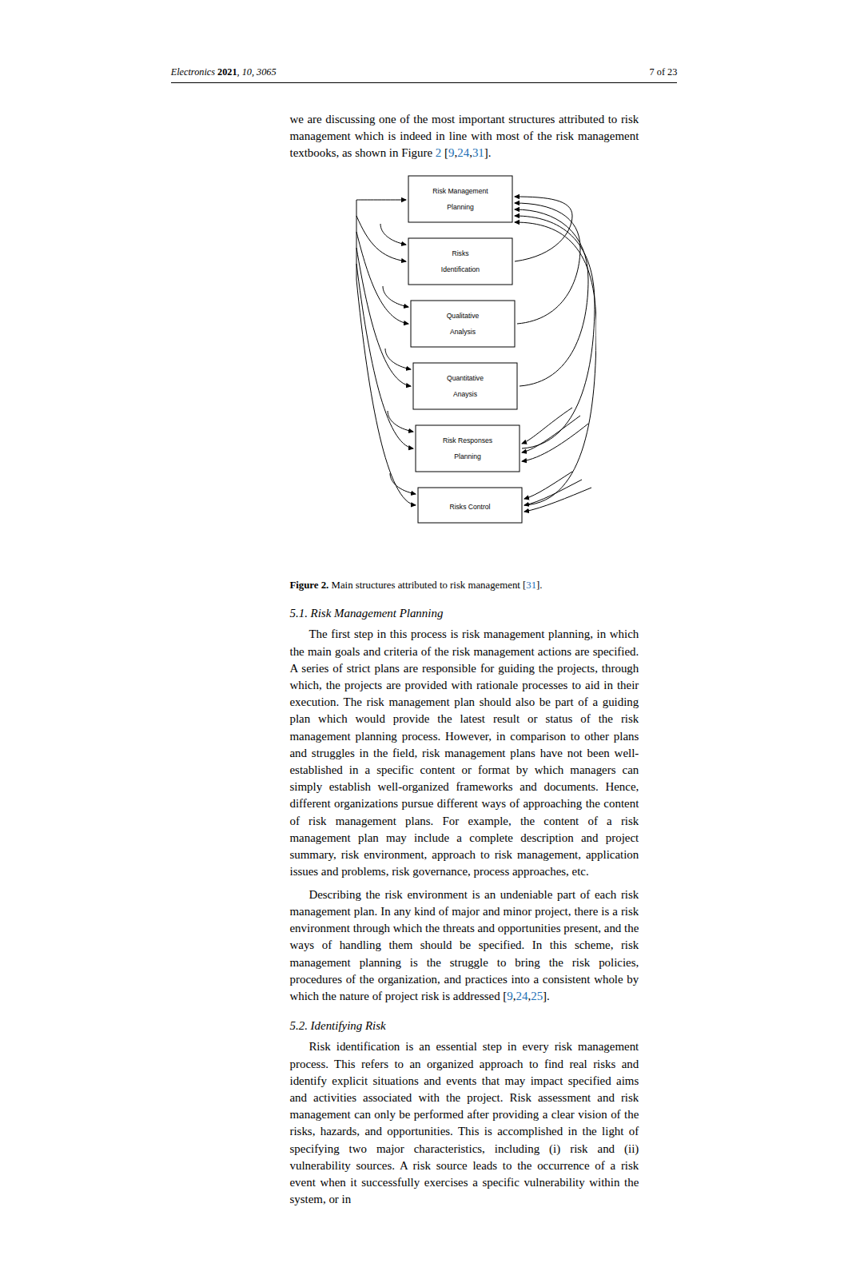Electronics 2021, 10, 3065
7 of 23
we are discussing one of the most important structures attributed to risk management which is indeed in line with most of the risk management textbooks, as shown in Figure 2 [9,24,31].
Risk Management Planning Risks Identification Qualitative Analysis Quantitative Anaysis Risk Responses Planning Risks Control
Figure 2. Main structures attributed to risk management [31].
5.1. Risk Management Planning
The first step in this process is risk management planning, in which the main goals and criteria of the risk management actions are specified. A series of strict plans are responsible for guiding the projects, through which, the projects are provided with rationale processes to aid in their execution. The risk management plan should also be part of a guiding plan which would provide the latest result or status of the risk management planning process. However, in comparison to other plans and struggles in the field, risk management plans have not been well-established in a specific content or format by which managers can simply establish well-organized frameworks and documents. Hence, different organizations pursue different ways of approaching the content of risk management plans. For example, the content of a risk management plan may include a complete description and project summary, risk environment, approach to risk management, application issues and problems, risk governance, process approaches, etc.
Describing the risk environment is an undeniable part of each risk management plan. In any kind of major and minor project, there is a risk environment through which the threats and opportunities present, and the ways of handling them should be specified. In this scheme, risk management planning is the struggle to bring the risk policies, procedures of the organization, and practices into a consistent whole by which the nature of project risk is addressed [9,24,25].
5.2. Identifying Risk
Risk identification is an essential step in every risk management process. This refers to an organized approach to find real risks and identify explicit situations and events that may impact specified aims and activities associated with the project. Risk assessment and risk management can only be performed after providing a clear vision of the risks, hazards, and opportunities. This is accomplished in the light of specifying two major characteristics, including (i) risk and (ii) vulnerability sources. A risk source leads to the occurrence of a risk event when it successfully exercises a specific vulnerability within the system, or in